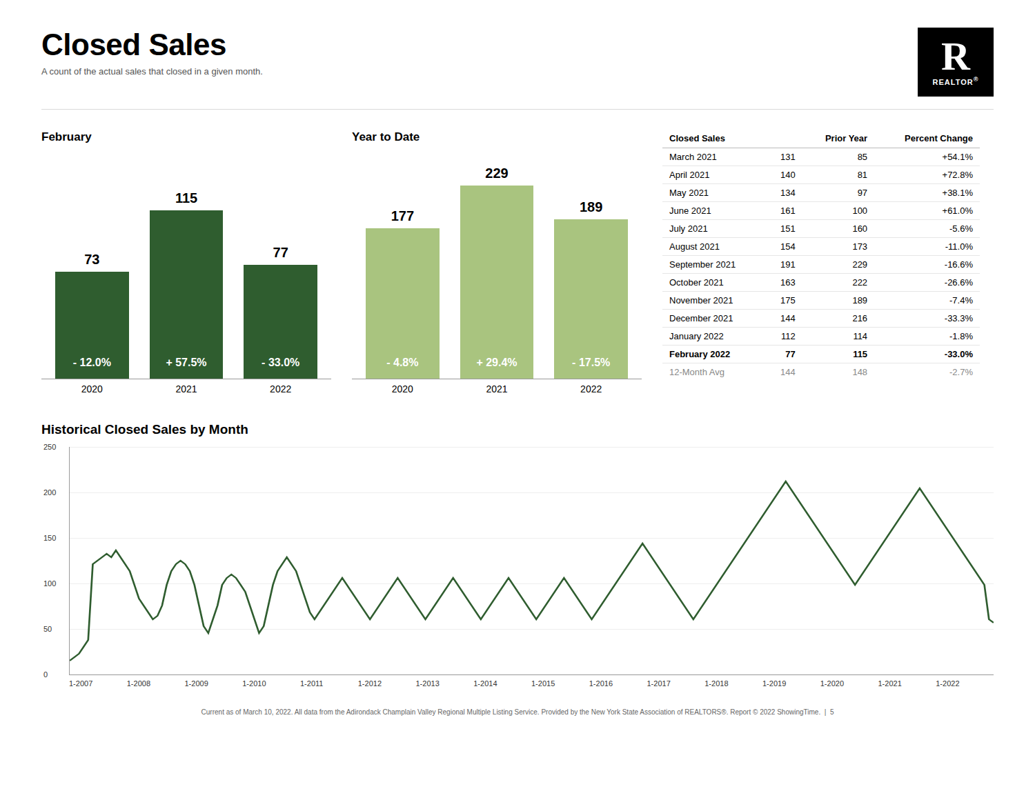Closed Sales
A count of the actual sales that closed in a given month.
R
REALTOR®
February
73
- 12.0%
115
+ 57.5%
77
- 33.0%
2020
2021
2022
Year to Date
177
- 4.8%
229
+ 29.4%
189
- 17.5%
2020
2021
2022
| Closed Sales | | Prior Year | Percent Change |
| --- | --- | --- | --- |
| March 2021 | 131 | 85 | +54.1% |
| April 2021 | 140 | 81 | +72.8% |
| May 2021 | 134 | 97 | +38.1% |
| June 2021 | 161 | 100 | +61.0% |
| July 2021 | 151 | 160 | -5.6% |
| August 2021 | 154 | 173 | -11.0% |
| September 2021 | 191 | 229 | -16.6% |
| October 2021 | 163 | 222 | -26.6% |
| November 2021 | 175 | 189 | -7.4% |
| December 2021 | 144 | 216 | -33.3% |
| January 2022 | 112 | 114 | -1.8% |
| February 2022 | 77 | 115 | -33.0% |
| 12-Month Avg | 144 | 148 | -2.7% |
Historical Closed Sales by Month
250
200
150
100
50
0
1-2007
1-2008
1-2009
1-2010
1-2011
1-2012
1-2013
1-2014
1-2015
1-2016
1-2017
1-2018
1-2019
1-2020
1-2021
1-2022
Current as of March 10, 2022. All data from the Adirondack Champlain Valley Regional Multiple Listing Service. Provided by the New York State Association of REALTORS®. Report © 2022 ShowingTime. | 5